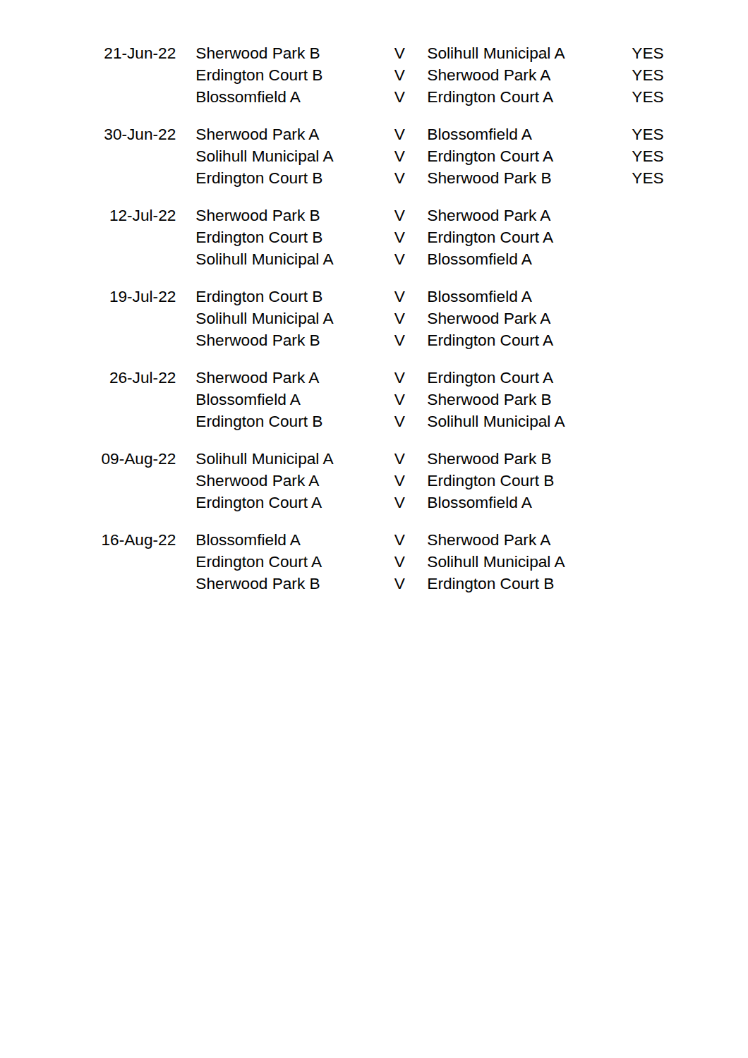| 21-Jun-22 | Sherwood Park B | V | Solihull Municipal A | YES |
| | Erdington Court B | V | Sherwood Park A | YES |
| | Blossomfield A | V | Erdington Court A | YES |
| 30-Jun-22 | Sherwood Park A | V | Blossomfield A | YES |
| | Solihull Municipal A | V | Erdington Court A | YES |
| | Erdington Court B | V | Sherwood Park B | YES |
| 12-Jul-22 | Sherwood Park B | V | Sherwood Park A | |
| | Erdington Court B | V | Erdington Court A | |
| | Solihull Municipal A | V | Blossomfield A | |
| 19-Jul-22 | Erdington Court B | V | Blossomfield A | |
| | Solihull Municipal A | V | Sherwood Park A | |
| | Sherwood Park B | V | Erdington Court A | |
| 26-Jul-22 | Sherwood Park A | V | Erdington Court A | |
| | Blossomfield A | V | Sherwood Park B | |
| | Erdington Court B | V | Solihull Municipal A | |
| 09-Aug-22 | Solihull Municipal A | V | Sherwood Park B | |
| | Sherwood Park A | V | Erdington Court B | |
| | Erdington Court A | V | Blossomfield A | |
| 16-Aug-22 | Blossomfield A | V | Sherwood Park A | |
| | Erdington Court A | V | Solihull Municipal A | |
| | Sherwood Park B | V | Erdington Court B | |